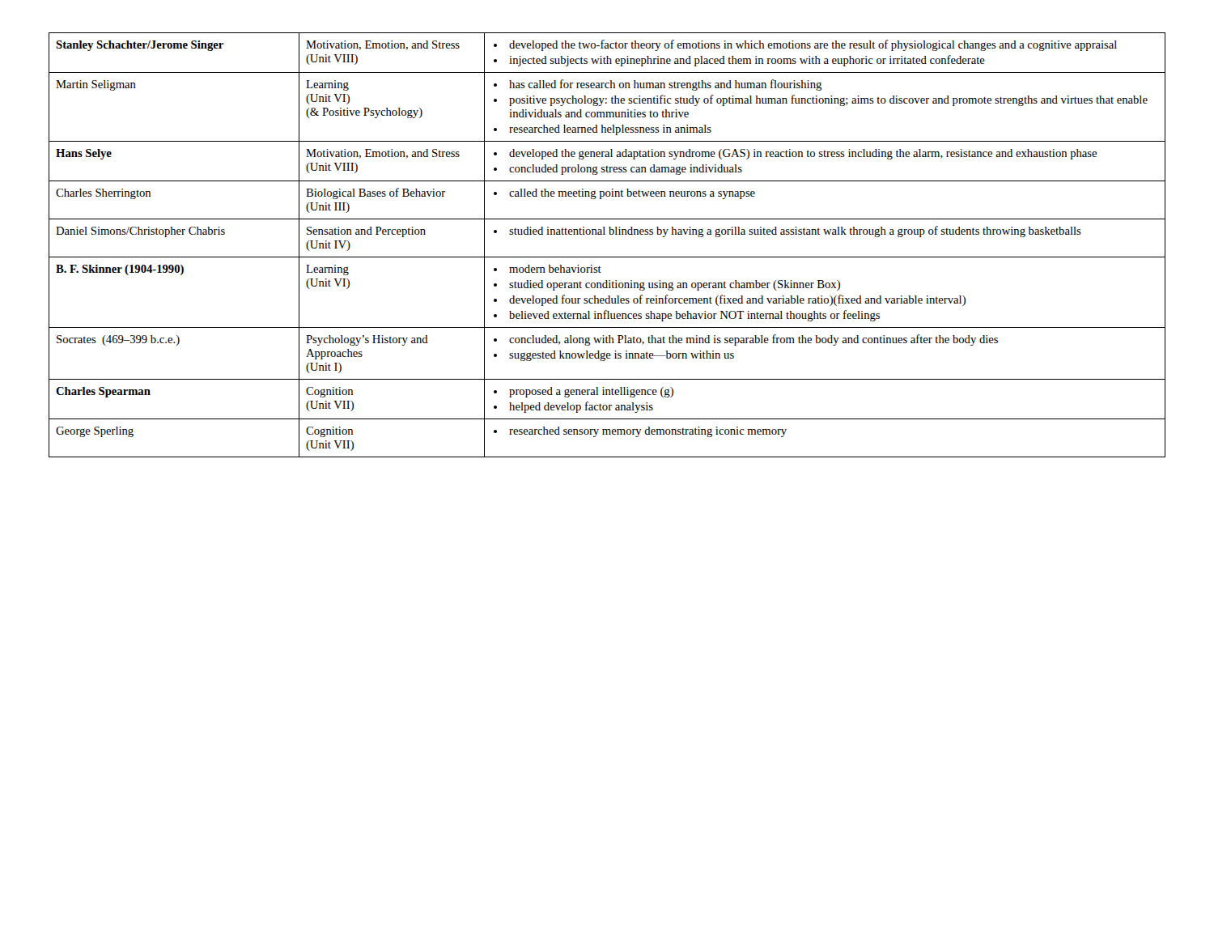| Stanley Schachter/Jerome Singer | Motivation, Emotion, and Stress (Unit VIII) | developed the two-factor theory of emotions in which emotions are the result of physiological changes and a cognitive appraisal injected subjects with epinephrine and placed them in rooms with a euphoric or irritated confederate |
| Martin Seligman | Learning (Unit VI) (& Positive Psychology) | has called for research on human strengths and human flourishing positive psychology: the scientific study of optimal human functioning; aims to discover and promote strengths and virtues that enable individuals and communities to thrive researched learned helplessness in animals |
| Hans Selye | Motivation, Emotion, and Stress (Unit VIII) | developed the general adaptation syndrome (GAS) in reaction to stress including the alarm, resistance and exhaustion phase concluded prolong stress can damage individuals |
| Charles Sherrington | Biological Bases of Behavior (Unit III) | called the meeting point between neurons a synapse |
| Daniel Simons/Christopher Chabris | Sensation and Perception (Unit IV) | studied inattentional blindness by having a gorilla suited assistant walk through a group of students throwing basketballs |
| B. F. Skinner (1904-1990) | Learning (Unit VI) | modern behaviorist studied operant conditioning using an operant chamber (Skinner Box) developed four schedules of reinforcement (fixed and variable ratio)(fixed and variable interval) believed external influences shape behavior NOT internal thoughts or feelings |
| Socrates (469–399 b.c.e.) | Psychology’s History and Approaches (Unit I) | concluded, along with Plato, that the mind is separable from the body and continues after the body dies suggested knowledge is innate—born within us |
| Charles Spearman | Cognition (Unit VII) | proposed a general intelligence (g) helped develop factor analysis |
| George Sperling | Cognition (Unit VII) | researched sensory memory demonstrating iconic memory |